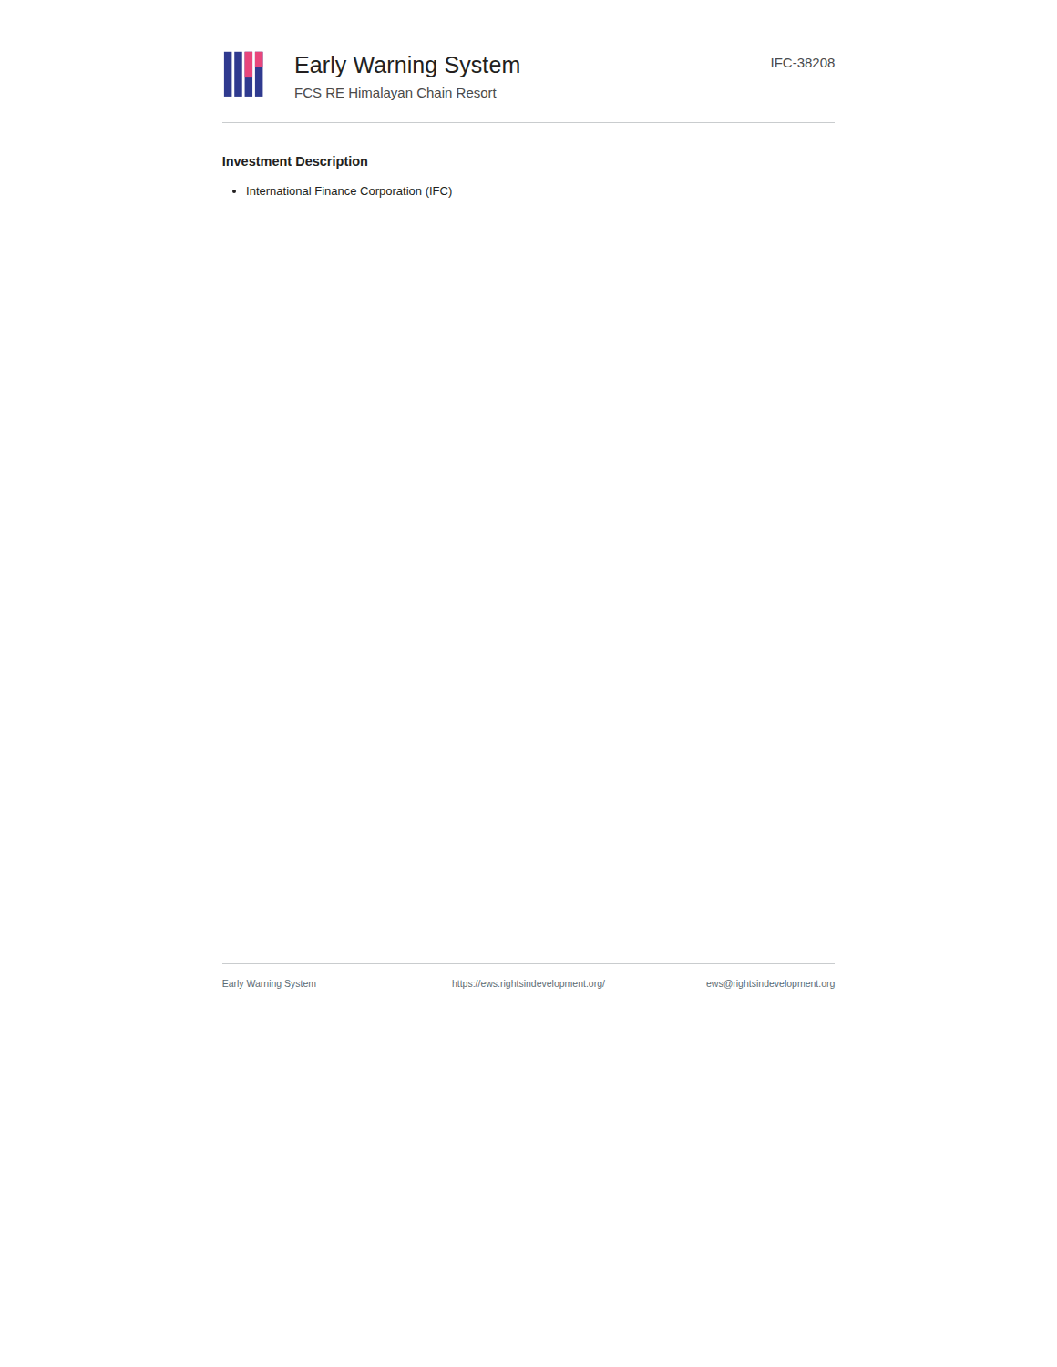Early Warning System
FCS RE Himalayan Chain Resort
IFC-38208
Investment Description
International Finance Corporation (IFC)
Early Warning System
https://ews.rightsindevelopment.org/
ews@rightsindevelopment.org